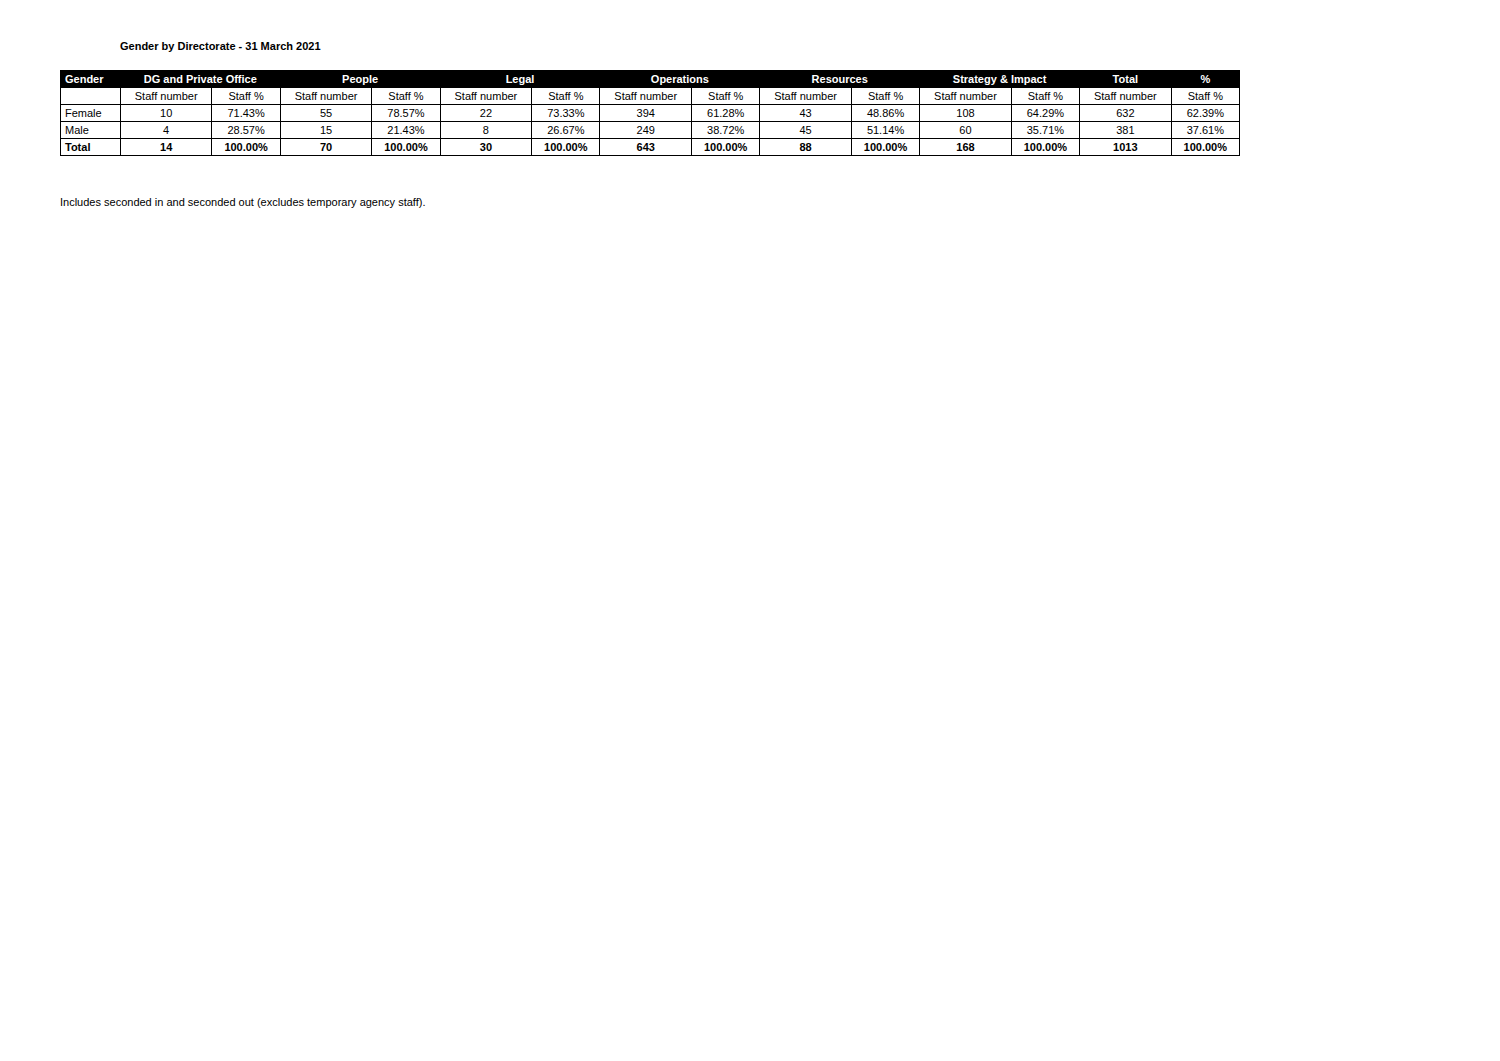Gender by Directorate - 31 March 2021
| Gender | DG and Private Office | People | Legal | Operations | Resources | Strategy & Impact | Total | % |
| --- | --- | --- | --- | --- | --- | --- | --- | --- |
| | Staff number | Staff % | Staff number | Staff % | Staff number | Staff % | Staff number | Staff % | Staff number | Staff % | Staff number | Staff % | Staff number | Staff % |
| Female | 10 | 71.43% | 55 | 78.57% | 22 | 73.33% | 394 | 61.28% | 43 | 48.86% | 108 | 64.29% | 632 | 62.39% |
| Male | 4 | 28.57% | 15 | 21.43% | 8 | 26.67% | 249 | 38.72% | 45 | 51.14% | 60 | 35.71% | 381 | 37.61% |
| Total | 14 | 100.00% | 70 | 100.00% | 30 | 100.00% | 643 | 100.00% | 88 | 100.00% | 168 | 100.00% | 1013 | 100.00% |
Includes seconded in and seconded out (excludes temporary agency staff).